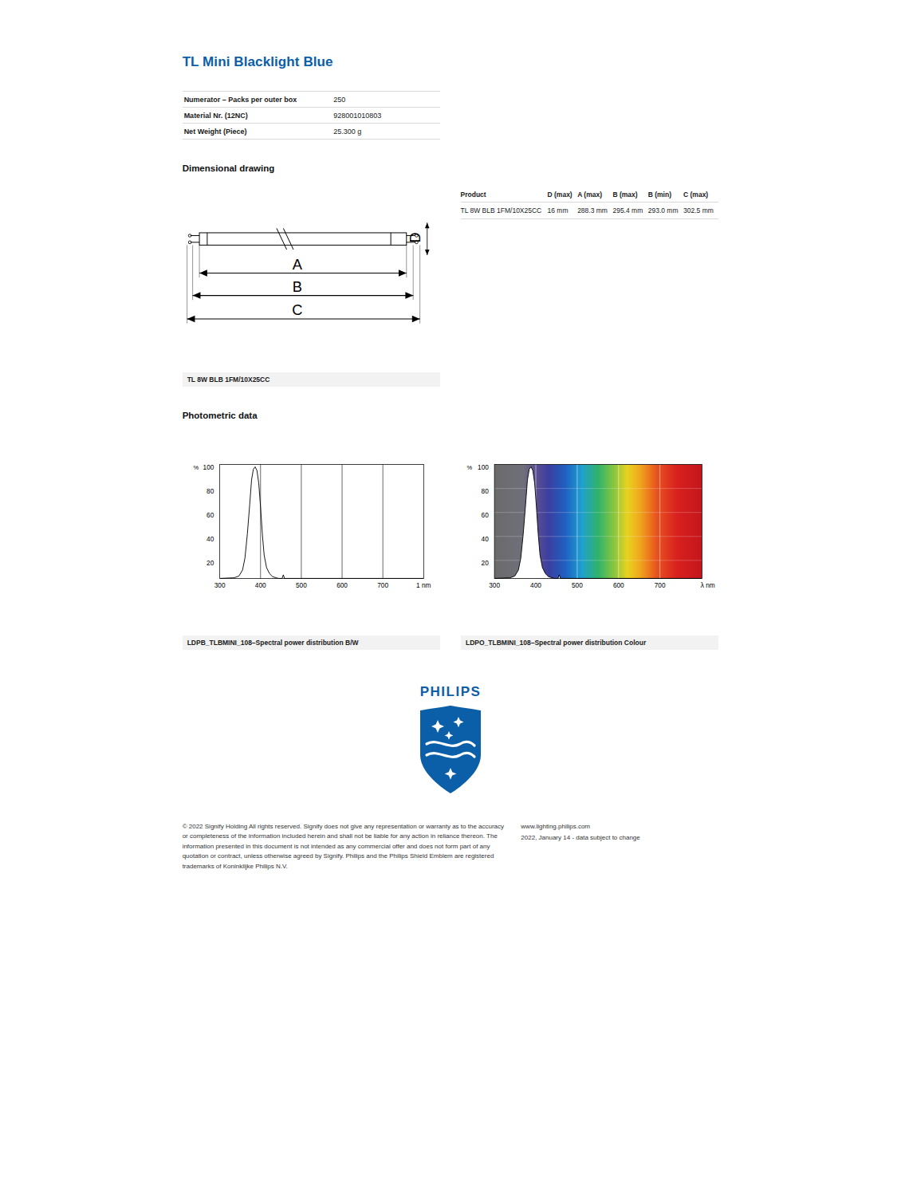TL Mini Blacklight Blue
| Numerator – Packs per outer box | 250 |
| Material Nr. (12NC) | 928001010803 |
| Net Weight (Piece) | 25.300 g |
Dimensional drawing
D A B C
TL 8W BLB 1FM/10X25CC
| Product | D (max) | A (max) | B (max) | B (min) | C (max) |
| --- | --- | --- | --- | --- | --- |
| TL 8W BLB 1FM/10X25CC | 16 mm | 288.3 mm | 295.4 mm | 293.0 mm | 302.5 mm |
Photometric data
% 100 80 60 40 20 300 400 500 600 700 1 nm
LDPB_TLBMINI_108–Spectral power distribution B/W
% 100 80 60 40 20 300 400 500 600 700 λ nm
LDPO_TLBMINI_108–Spectral power distribution Colour
PHILIPS
© 2022 Signify Holding All rights reserved. Signify does not give any representation or warranty as to the accuracy or completeness of the information included herein and shall not be liable for any action in reliance thereon. The information presented in this document is not intended as any commercial offer and does not form part of any quotation or contract, unless otherwise agreed by Signify. Philips and the Philips Shield Emblem are registered trademarks of Koninklijke Philips N.V.
www.lighting.philips.com
2022, January 14 - data subject to change